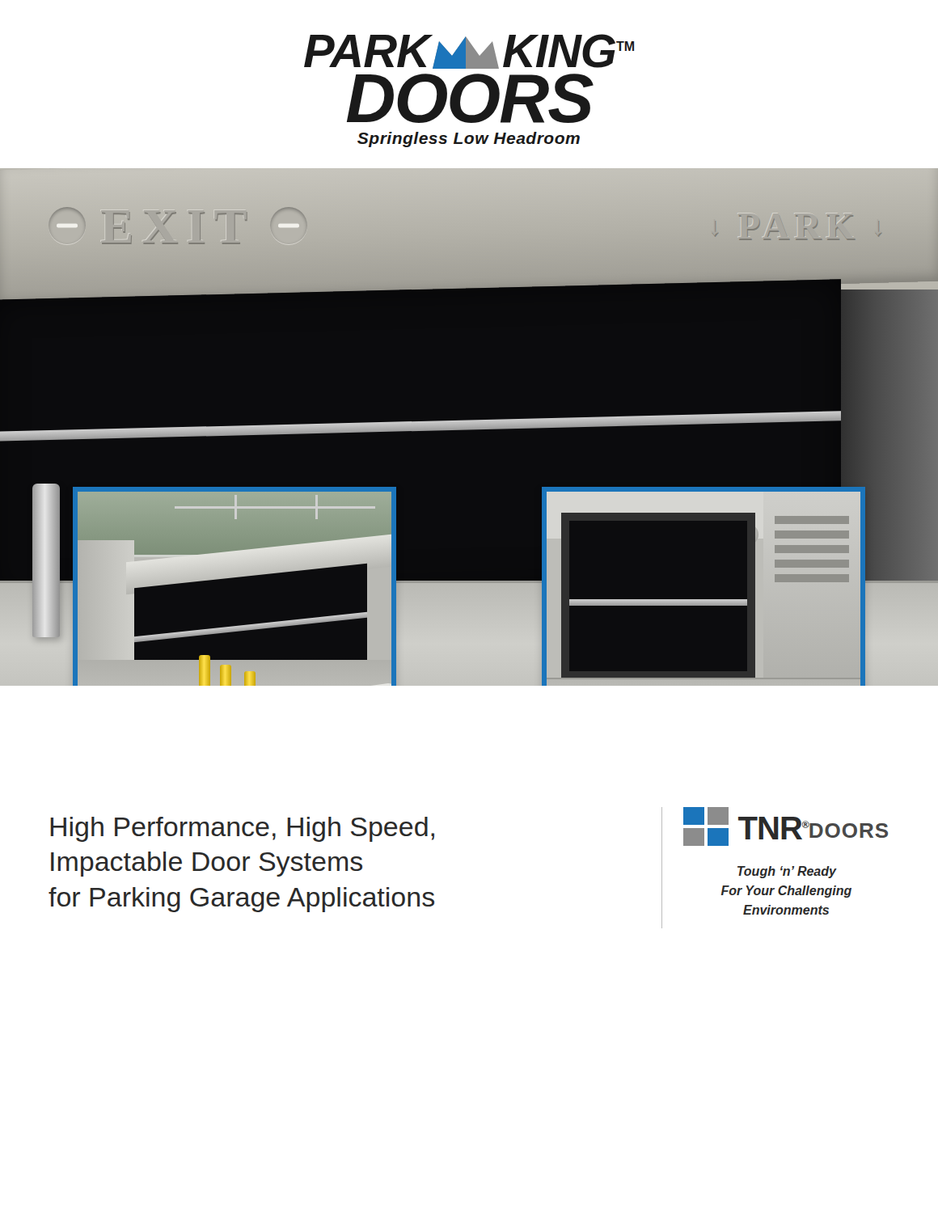PARK KINGTM
DOORS
Springless Low Headroom
EXIT
↓PARK↓
TNR
High Performance, High Speed,
Impactable Door Systems
for Parking Garage Applications
TNR®DOORS
Tough ‘n’ Ready
For Your Challenging
Environments